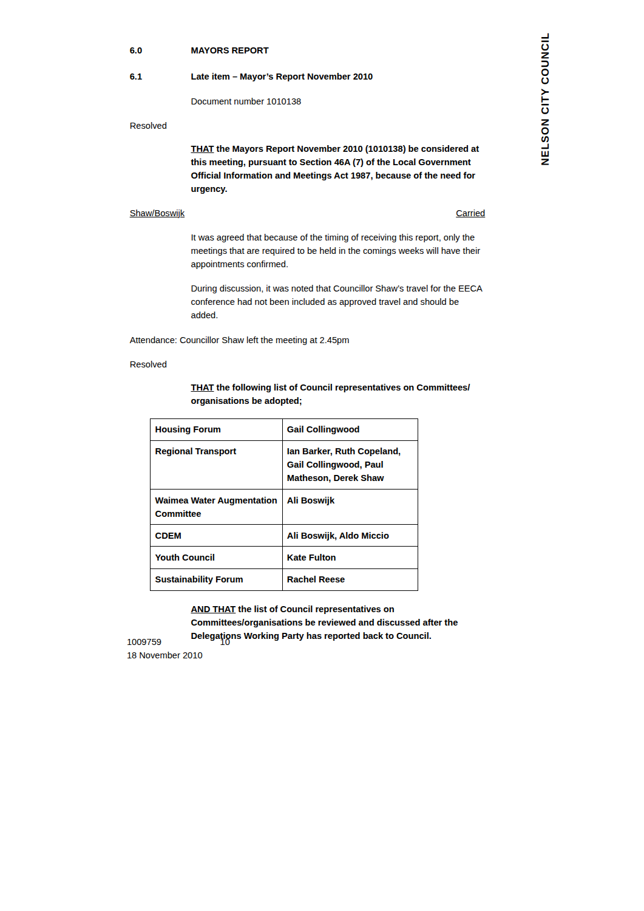NELSON CITY COUNCIL
6.0 MAYORS REPORT
6.1 Late item – Mayor’s Report November 2010
Document number 1010138
Resolved
THAT the Mayors Report November 2010 (1010138) be considered at this meeting, pursuant to Section 46A (7) of the Local Government Official Information and Meetings Act 1987, because of the need for urgency.
Shaw/Boswijk Carried
It was agreed that because of the timing of receiving this report, only the meetings that are required to be held in the comings weeks will have their appointments confirmed.
During discussion, it was noted that Councillor Shaw’s travel for the EECA conference had not been included as approved travel and should be added.
Attendance: Councillor Shaw left the meeting at 2.45pm
Resolved
THAT the following list of Council representatives on Committees/ organisations be adopted;
| Housing Forum | Gail Collingwood |
| Regional Transport | Ian Barker, Ruth Copeland, Gail Collingwood, Paul Matheson, Derek Shaw |
| Waimea Water Augmentation Committee | Ali Boswijk |
| CDEM | Ali Boswijk, Aldo Miccio |
| Youth Council | Kate Fulton |
| Sustainability Forum | Rachel Reese |
AND THAT the list of Council representatives on Committees/organisations be reviewed and discussed after the Delegations Working Party has reported back to Council.
1009759
10
18 November 2010